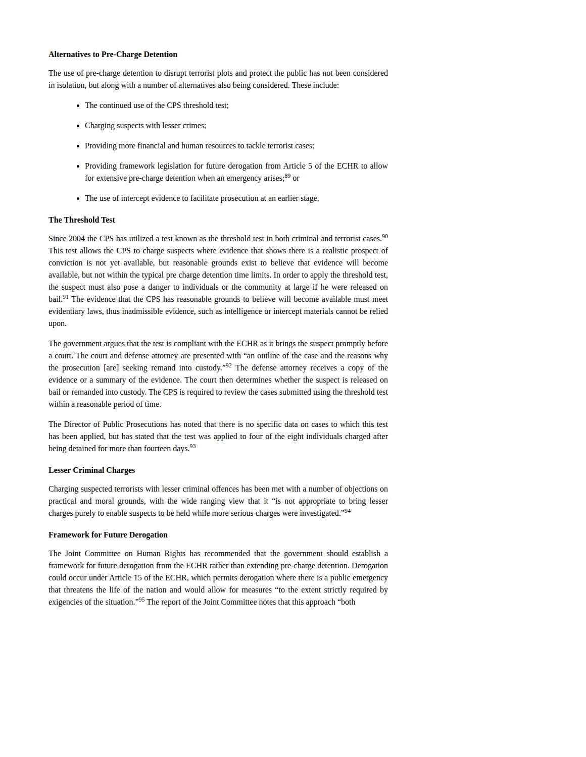Alternatives to Pre-Charge Detention
The use of pre-charge detention to disrupt terrorist plots and protect the public has not been considered in isolation, but along with a number of alternatives also being considered. These include:
The continued use of the CPS threshold test;
Charging suspects with lesser crimes;
Providing more financial and human resources to tackle terrorist cases;
Providing framework legislation for future derogation from Article 5 of the ECHR to allow for extensive pre-charge detention when an emergency arises;89 or
The use of intercept evidence to facilitate prosecution at an earlier stage.
The Threshold Test
Since 2004 the CPS has utilized a test known as the threshold test in both criminal and terrorist cases.90 This test allows the CPS to charge suspects where evidence that shows there is a realistic prospect of conviction is not yet available, but reasonable grounds exist to believe that evidence will become available, but not within the typical pre charge detention time limits. In order to apply the threshold test, the suspect must also pose a danger to individuals or the community at large if he were released on bail.91 The evidence that the CPS has reasonable grounds to believe will become available must meet evidentiary laws, thus inadmissible evidence, such as intelligence or intercept materials cannot be relied upon.
The government argues that the test is compliant with the ECHR as it brings the suspect promptly before a court. The court and defense attorney are presented with “an outline of the case and the reasons why the prosecution [are] seeking remand into custody.”92 The defense attorney receives a copy of the evidence or a summary of the evidence. The court then determines whether the suspect is released on bail or remanded into custody. The CPS is required to review the cases submitted using the threshold test within a reasonable period of time.
The Director of Public Prosecutions has noted that there is no specific data on cases to which this test has been applied, but has stated that the test was applied to four of the eight individuals charged after being detained for more than fourteen days.93
Lesser Criminal Charges
Charging suspected terrorists with lesser criminal offences has been met with a number of objections on practical and moral grounds, with the wide ranging view that it “is not appropriate to bring lesser charges purely to enable suspects to be held while more serious charges were investigated.”94
Framework for Future Derogation
The Joint Committee on Human Rights has recommended that the government should establish a framework for future derogation from the ECHR rather than extending pre-charge detention. Derogation could occur under Article 15 of the ECHR, which permits derogation where there is a public emergency that threatens the life of the nation and would allow for measures “to the extent strictly required by exigencies of the situation.”95 The report of the Joint Committee notes that this approach “both